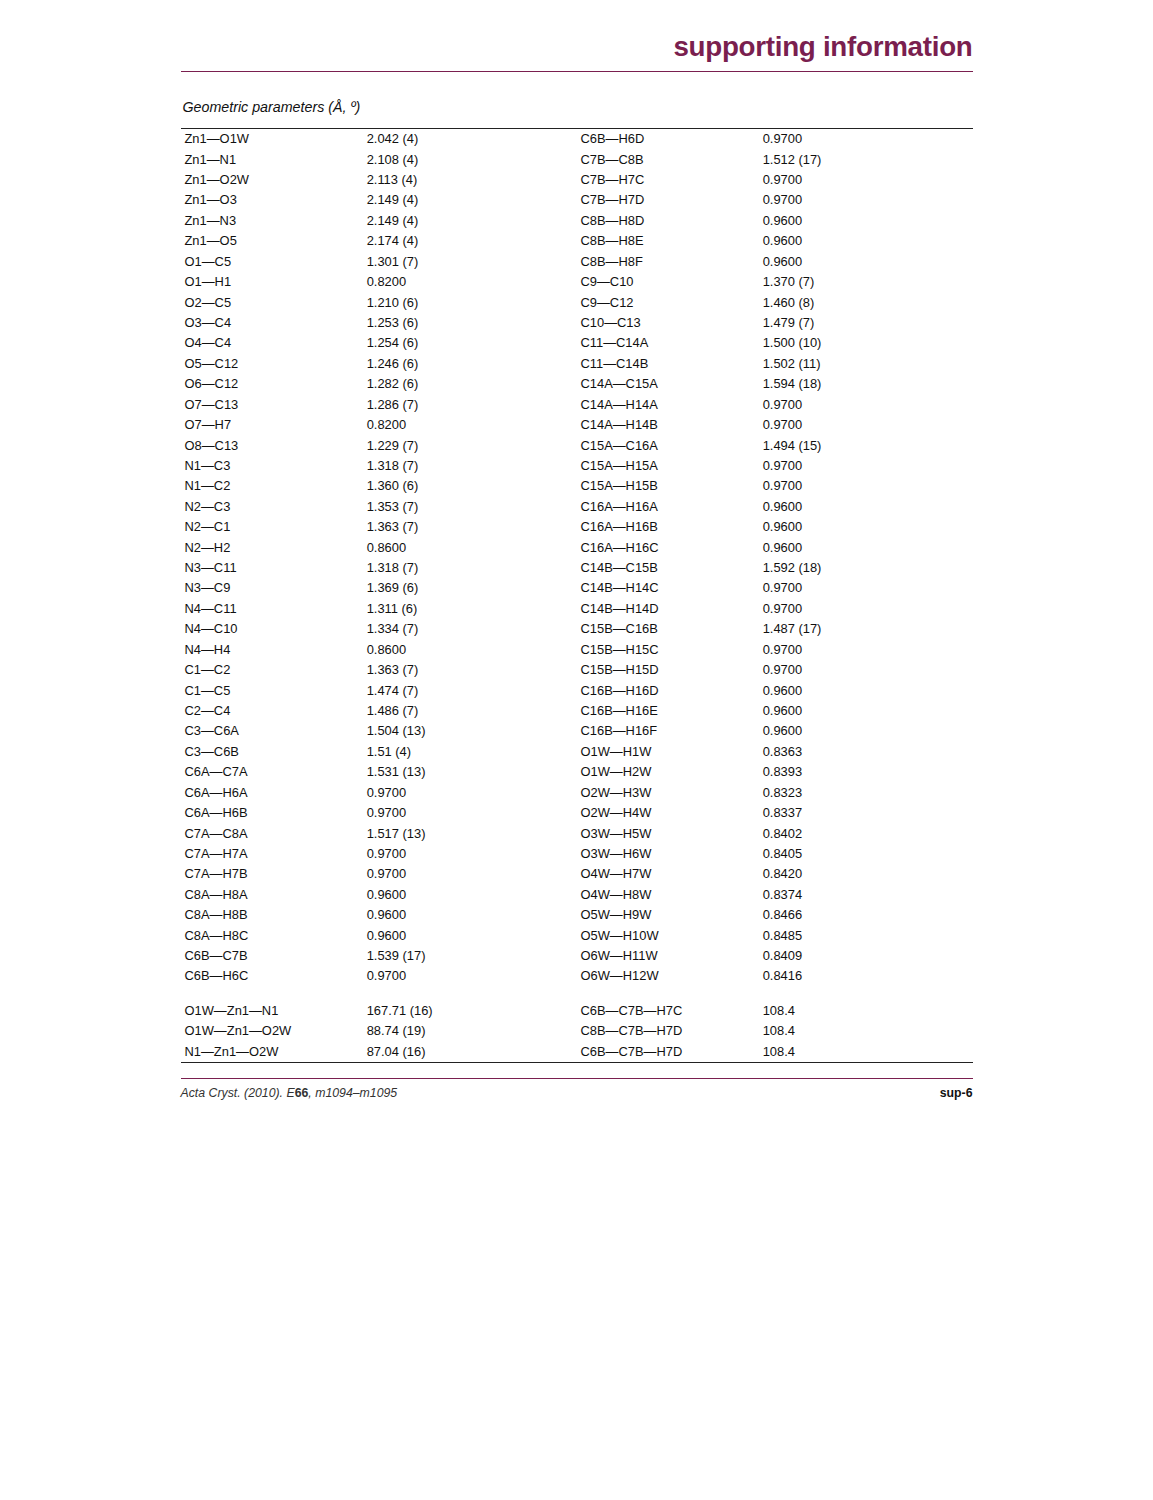supporting information
Geometric parameters (Å, º)
| Zn1—O1W | 2.042 (4) | C6B—H6D | 0.9700 |
| Zn1—N1 | 2.108 (4) | C7B—C8B | 1.512 (17) |
| Zn1—O2W | 2.113 (4) | C7B—H7C | 0.9700 |
| Zn1—O3 | 2.149 (4) | C7B—H7D | 0.9700 |
| Zn1—N3 | 2.149 (4) | C8B—H8D | 0.9600 |
| Zn1—O5 | 2.174 (4) | C8B—H8E | 0.9600 |
| O1—C5 | 1.301 (7) | C8B—H8F | 0.9600 |
| O1—H1 | 0.8200 | C9—C10 | 1.370 (7) |
| O2—C5 | 1.210 (6) | C9—C12 | 1.460 (8) |
| O3—C4 | 1.253 (6) | C10—C13 | 1.479 (7) |
| O4—C4 | 1.254 (6) | C11—C14A | 1.500 (10) |
| O5—C12 | 1.246 (6) | C11—C14B | 1.502 (11) |
| O6—C12 | 1.282 (6) | C14A—C15A | 1.594 (18) |
| O7—C13 | 1.286 (7) | C14A—H14A | 0.9700 |
| O7—H7 | 0.8200 | C14A—H14B | 0.9700 |
| O8—C13 | 1.229 (7) | C15A—C16A | 1.494 (15) |
| N1—C3 | 1.318 (7) | C15A—H15A | 0.9700 |
| N1—C2 | 1.360 (6) | C15A—H15B | 0.9700 |
| N2—C3 | 1.353 (7) | C16A—H16A | 0.9600 |
| N2—C1 | 1.363 (7) | C16A—H16B | 0.9600 |
| N2—H2 | 0.8600 | C16A—H16C | 0.9600 |
| N3—C11 | 1.318 (7) | C14B—C15B | 1.592 (18) |
| N3—C9 | 1.369 (6) | C14B—H14C | 0.9700 |
| N4—C11 | 1.311 (6) | C14B—H14D | 0.9700 |
| N4—C10 | 1.334 (7) | C15B—C16B | 1.487 (17) |
| N4—H4 | 0.8600 | C15B—H15C | 0.9700 |
| C1—C2 | 1.363 (7) | C15B—H15D | 0.9700 |
| C1—C5 | 1.474 (7) | C16B—H16D | 0.9600 |
| C2—C4 | 1.486 (7) | C16B—H16E | 0.9600 |
| C3—C6A | 1.504 (13) | C16B—H16F | 0.9600 |
| C3—C6B | 1.51 (4) | O1W—H1W | 0.8363 |
| C6A—C7A | 1.531 (13) | O1W—H2W | 0.8393 |
| C6A—H6A | 0.9700 | O2W—H3W | 0.8323 |
| C6A—H6B | 0.9700 | O2W—H4W | 0.8337 |
| C7A—C8A | 1.517 (13) | O3W—H5W | 0.8402 |
| C7A—H7A | 0.9700 | O3W—H6W | 0.8405 |
| C7A—H7B | 0.9700 | O4W—H7W | 0.8420 |
| C8A—H8A | 0.9600 | O4W—H8W | 0.8374 |
| C8A—H8B | 0.9600 | O5W—H9W | 0.8466 |
| C8A—H8C | 0.9600 | O5W—H10W | 0.8485 |
| C6B—C7B | 1.539 (17) | O6W—H11W | 0.8409 |
| C6B—H6C | 0.9700 | O6W—H12W | 0.8416 |
| O1W—Zn1—N1 | 167.71 (16) | C6B—C7B—H7C | 108.4 |
| O1W—Zn1—O2W | 88.74 (19) | C8B—C7B—H7D | 108.4 |
| N1—Zn1—O2W | 87.04 (16) | C6B—C7B—H7D | 108.4 |
Acta Cryst. (2010). E66, m1094–m1095
sup-6